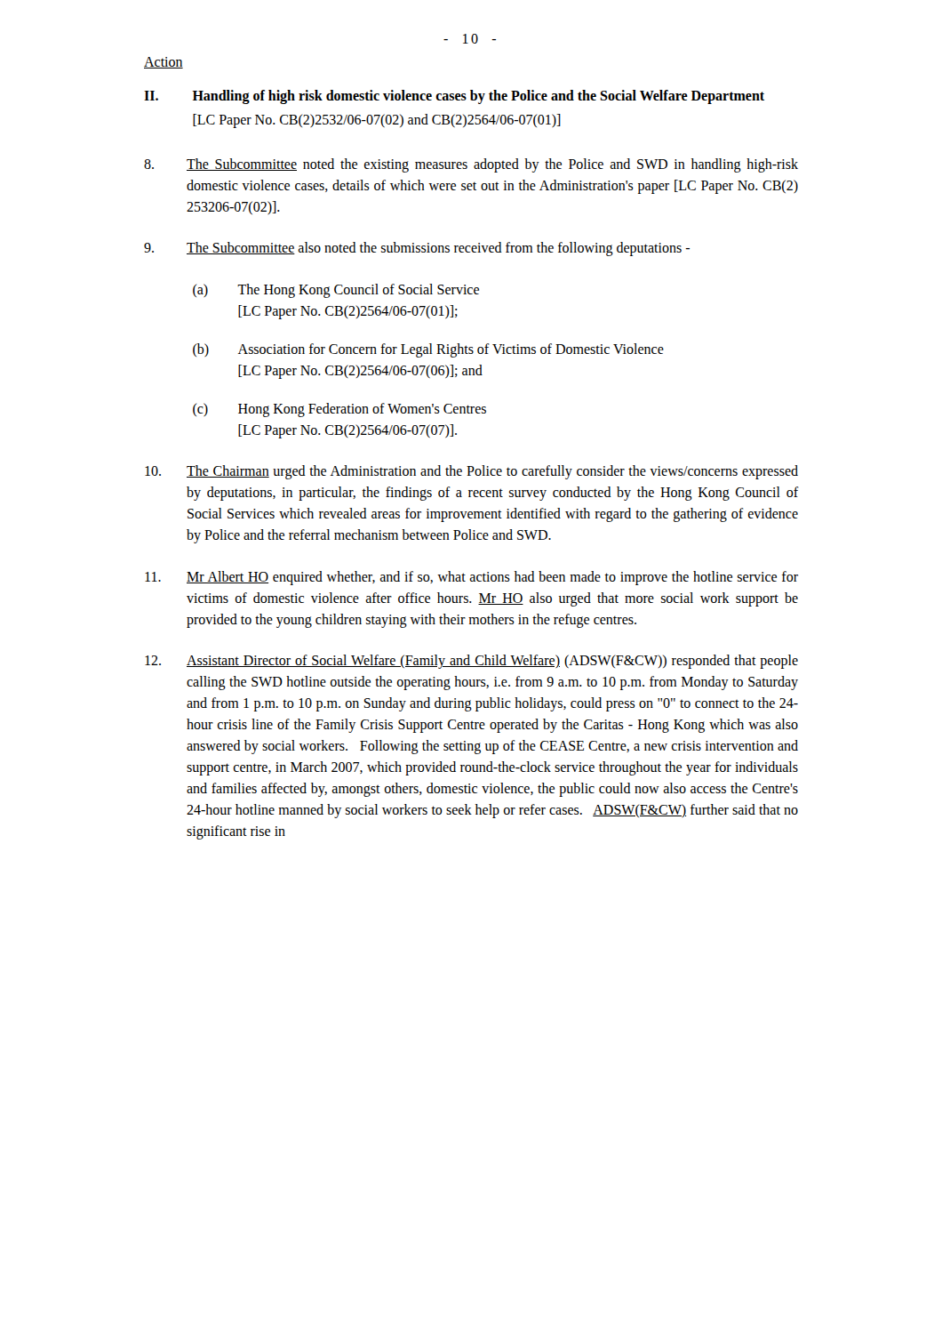- 10 -
Action
II. Handling of high risk domestic violence cases by the Police and the Social Welfare Department
[LC Paper No. CB(2)2532/06-07(02) and CB(2)2564/06-07(01)]
8. The Subcommittee noted the existing measures adopted by the Police and SWD in handling high-risk domestic violence cases, details of which were set out in the Administration's paper [LC Paper No. CB(2) 253206-07(02)].
9. The Subcommittee also noted the submissions received from the following deputations -
(a) The Hong Kong Council of Social Service
[LC Paper No. CB(2)2564/06-07(01)];
(b) Association for Concern for Legal Rights of Victims of Domestic Violence
[LC Paper No. CB(2)2564/06-07(06)]; and
(c) Hong Kong Federation of Women's Centres
[LC Paper No. CB(2)2564/06-07(07)].
10. The Chairman urged the Administration and the Police to carefully consider the views/concerns expressed by deputations, in particular, the findings of a recent survey conducted by the Hong Kong Council of Social Services which revealed areas for improvement identified with regard to the gathering of evidence by Police and the referral mechanism between Police and SWD.
11. Mr Albert HO enquired whether, and if so, what actions had been made to improve the hotline service for victims of domestic violence after office hours. Mr HO also urged that more social work support be provided to the young children staying with their mothers in the refuge centres.
12. Assistant Director of Social Welfare (Family and Child Welfare) (ADSW(F&CW)) responded that people calling the SWD hotline outside the operating hours, i.e. from 9 a.m. to 10 p.m. from Monday to Saturday and from 1 p.m. to 10 p.m. on Sunday and during public holidays, could press on "0" to connect to the 24-hour crisis line of the Family Crisis Support Centre operated by the Caritas - Hong Kong which was also answered by social workers. Following the setting up of the CEASE Centre, a new crisis intervention and support centre, in March 2007, which provided round-the-clock service throughout the year for individuals and families affected by, amongst others, domestic violence, the public could now also access the Centre's 24-hour hotline manned by social workers to seek help or refer cases. ADSW(F&CW) further said that no significant rise in